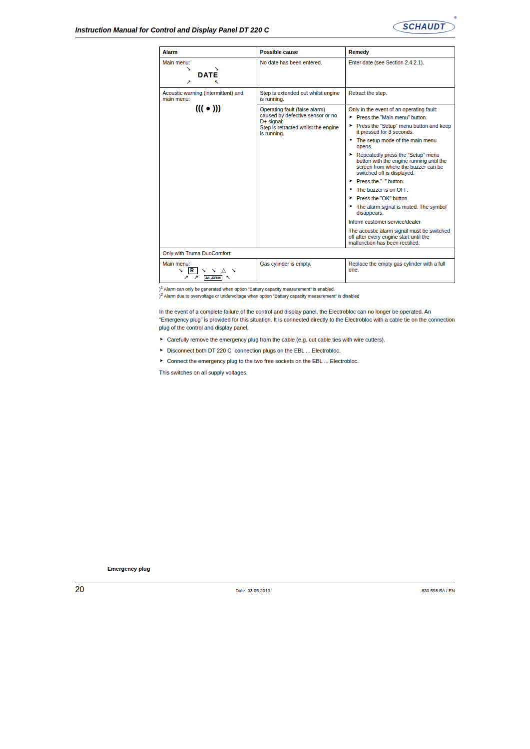Instruction Manual for Control and Display Panel DT 220 C
SCHAUDT®
Emergency plug
| Alarm | Possible cause | Remedy |
| --- | --- | --- |
| Main menu: ↘ ↘ DATE ↗ ↖ | No date has been entered. | Enter date (see Section 2.4.2.1). |
| Acoustic warning (intermittent) and main menu: ((( ● ))) | Step is extended out whilst engine is running. | Retract the step. |
| Operating fault (false alarm) caused by defective sensor or no D+ signal: Step is retracted whilst the engine is running. | Only in the event of an operating fault: Press the ”Main menu” button. Press the ”Setup” menu button and keep it pressed for 3 seconds. The setup mode of the main menu opens. Repeatedly press the ”Setup” menu button with the engine running until the screen from where the buzzer can be switched off is displayed. Press the ”–” button. The buzzer is on OFF. Press the ”OK” button. The alarm signal is muted. The symbol disappears. Inform customer service/dealer The acoustic alarm signal must be switched off after every engine start until the malfunction has been rectified. |
| Only with Truma DuoComfort: |
| Main menu: ↘ R ↘ ↘ △ ↘ ↗ ↗ ALARM ↖ | Gas cylinder is empty. | Replace the empty gas cylinder with a full one. |
)1 Alarm can only be generated when option ”Battery capacity measurement” is enabled.
)2 Alarm due to overvoltage or undervoltage when option ”Battery capacity measurement” is disabled
In the event of a complete failure of the control and display panel, the Electrobloc can no longer be operated. An “Emergency plug” is provided for this situation. It is connected directly to the Electrobloc with a cable tie on the connection plug of the control and display panel.
Carefully remove the emergency plug from the cable (e.g. cut cable ties with wire cutters).
Disconnect both DT 220 C connection plugs on the EBL ... Electrobloc.
Connect the emergency plug to the two free sockets on the EBL ... Electrobloc.
This switches on all supply voltages.
20
Date: 03.05.2010
830.598 BA / EN